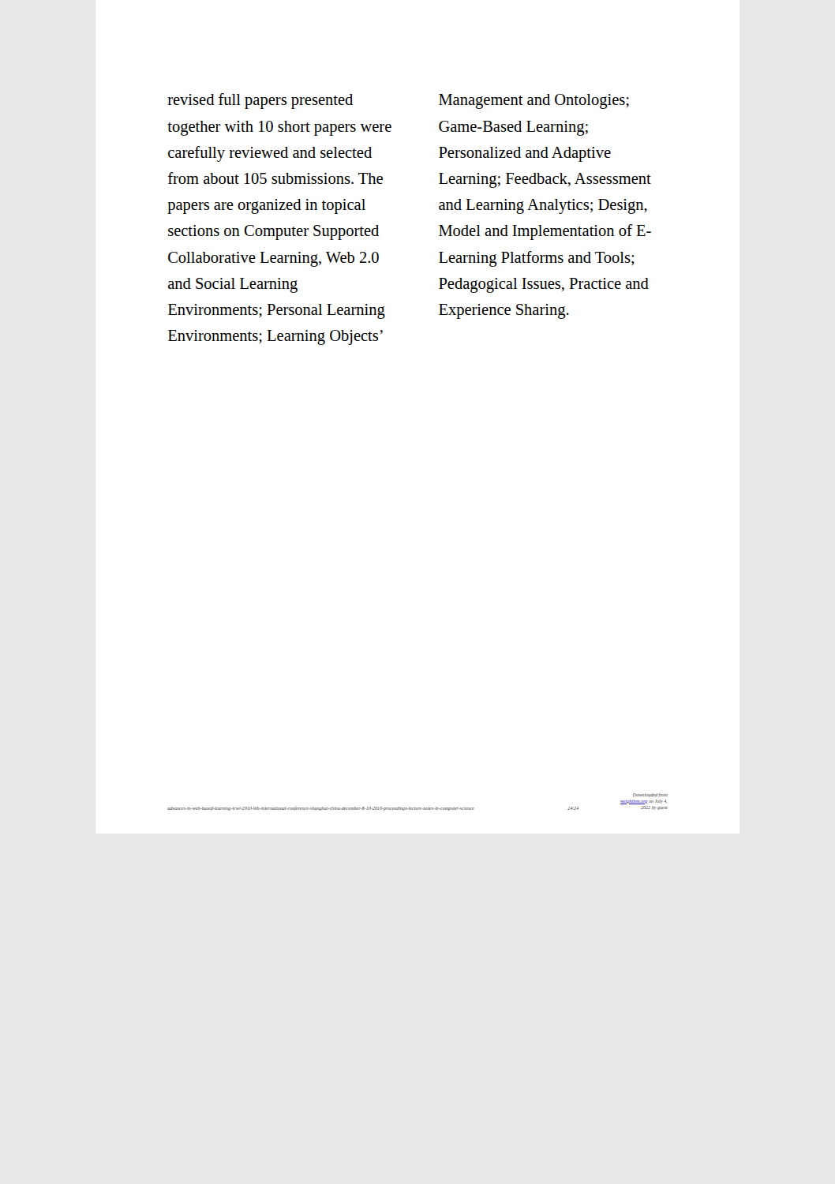revised full papers presented together with 10 short papers were carefully reviewed and selected from about 105 submissions. The papers are organized in topical sections on Computer Supported Collaborative Learning, Web 2.0 and Social Learning Environments; Personal Learning Environments; Learning Objects’ Management and Ontologies; Game-Based Learning; Personalized and Adaptive Learning; Feedback, Assessment and Learning Analytics; Design, Model and Implementation of E-Learning Platforms and Tools; Pedagogical Issues, Practice and Experience Sharing.
advances-in-web-based-learning-icwl-2010-9th-international-conference-shanghai-china-december-8-10-2010-proceedings-lecture-notes-in-computer-science
24/24
Downloaded from
weightism.org on July 4,
2022 by guest